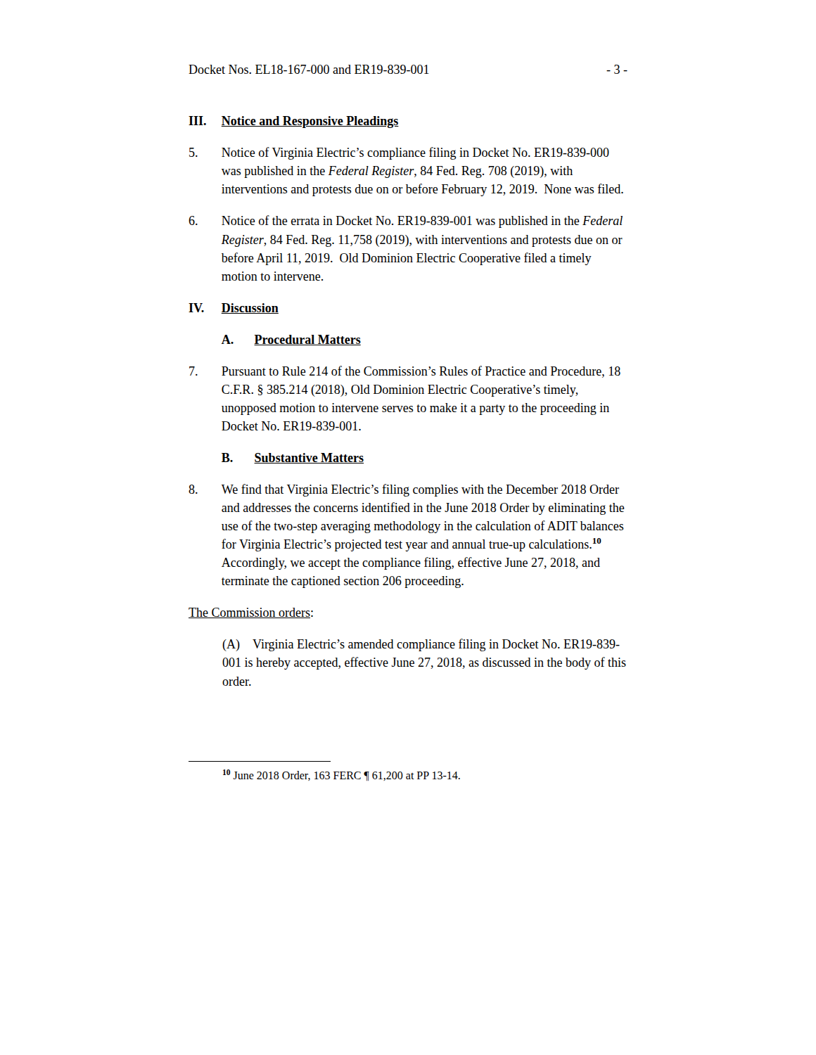Docket Nos. EL18-167-000 and ER19-839-001
- 3 -
III. Notice and Responsive Pleadings
5. Notice of Virginia Electric’s compliance filing in Docket No. ER19-839-000 was published in the Federal Register, 84 Fed. Reg. 708 (2019), with interventions and protests due on or before February 12, 2019. None was filed.
6. Notice of the errata in Docket No. ER19-839-001 was published in the Federal Register, 84 Fed. Reg. 11,758 (2019), with interventions and protests due on or before April 11, 2019. Old Dominion Electric Cooperative filed a timely motion to intervene.
IV. Discussion
A. Procedural Matters
7. Pursuant to Rule 214 of the Commission’s Rules of Practice and Procedure, 18 C.F.R. § 385.214 (2018), Old Dominion Electric Cooperative’s timely, unopposed motion to intervene serves to make it a party to the proceeding in Docket No. ER19-839-001.
B. Substantive Matters
8. We find that Virginia Electric’s filing complies with the December 2018 Order and addresses the concerns identified in the June 2018 Order by eliminating the use of the two-step averaging methodology in the calculation of ADIT balances for Virginia Electric’s projected test year and annual true-up calculations.10 Accordingly, we accept the compliance filing, effective June 27, 2018, and terminate the captioned section 206 proceeding.
The Commission orders:
(A) Virginia Electric’s amended compliance filing in Docket No. ER19-839-001 is hereby accepted, effective June 27, 2018, as discussed in the body of this order.
10 June 2018 Order, 163 FERC ¶ 61,200 at PP 13-14.